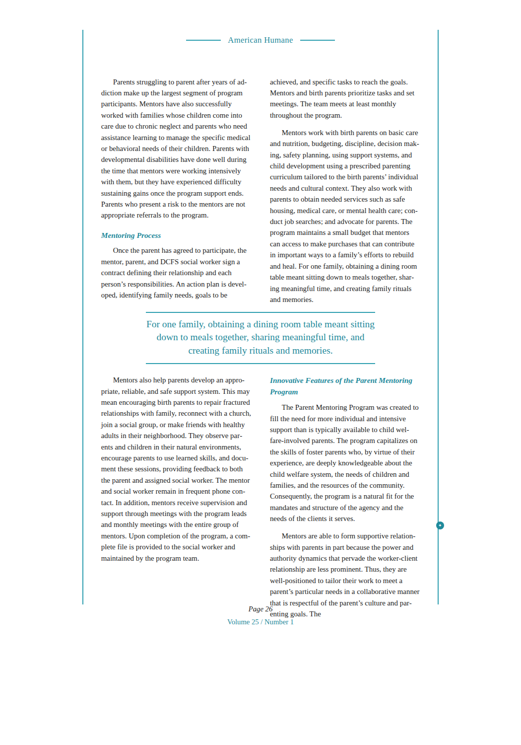American Humane
Parents struggling to parent after years of addiction make up the largest segment of program participants. Mentors have also successfully worked with families whose children come into care due to chronic neglect and parents who need assistance learning to manage the specific medical or behavioral needs of their children. Parents with developmental disabilities have done well during the time that mentors were working intensively with them, but they have experienced difficulty sustaining gains once the program support ends. Parents who present a risk to the mentors are not appropriate referrals to the program.
Mentoring Process
Once the parent has agreed to participate, the mentor, parent, and DCFS social worker sign a contract defining their relationship and each person’s responsibilities. An action plan is developed, identifying family needs, goals to be achieved, and specific tasks to reach the goals. Mentors and birth parents prioritize tasks and set meetings. The team meets at least monthly throughout the program.
Mentors work with birth parents on basic care and nutrition, budgeting, discipline, decision making, safety planning, using support systems, and child development using a prescribed parenting curriculum tailored to the birth parents’ individual needs and cultural context. They also work with parents to obtain needed services such as safe housing, medical care, or mental health care; conduct job searches; and advocate for parents. The program maintains a small budget that mentors can access to make purchases that can contribute in important ways to a family’s efforts to rebuild and heal. For one family, obtaining a dining room table meant sitting down to meals together, sharing meaningful time, and creating family rituals and memories.
For one family, obtaining a dining room table meant sitting down to meals together, sharing meaningful time, and creating family rituals and memories.
Mentors also help parents develop an appropriate, reliable, and safe support system. This may mean encouraging birth parents to repair fractured relationships with family, reconnect with a church, join a social group, or make friends with healthy adults in their neighborhood. They observe parents and children in their natural environments, encourage parents to use learned skills, and document these sessions, providing feedback to both the parent and assigned social worker. The mentor and social worker remain in frequent phone contact. In addition, mentors receive supervision and support through meetings with the program leads and monthly meetings with the entire group of mentors. Upon completion of the program, a complete file is provided to the social worker and maintained by the program team.
Innovative Features of the Parent Mentoring Program
The Parent Mentoring Program was created to fill the need for more individual and intensive support than is typically available to child welfare-involved parents. The program capitalizes on the skills of foster parents who, by virtue of their experience, are deeply knowledgeable about the child welfare system, the needs of children and families, and the resources of the community. Consequently, the program is a natural fit for the mandates and structure of the agency and the needs of the clients it serves.
Mentors are able to form supportive relationships with parents in part because the power and authority dynamics that pervade the worker-client relationship are less prominent. Thus, they are well-positioned to tailor their work to meet a parent’s particular needs in a collaborative manner that is respectful of the parent’s culture and parenting goals. The
✦
Page 26
Volume 25 / Number 1